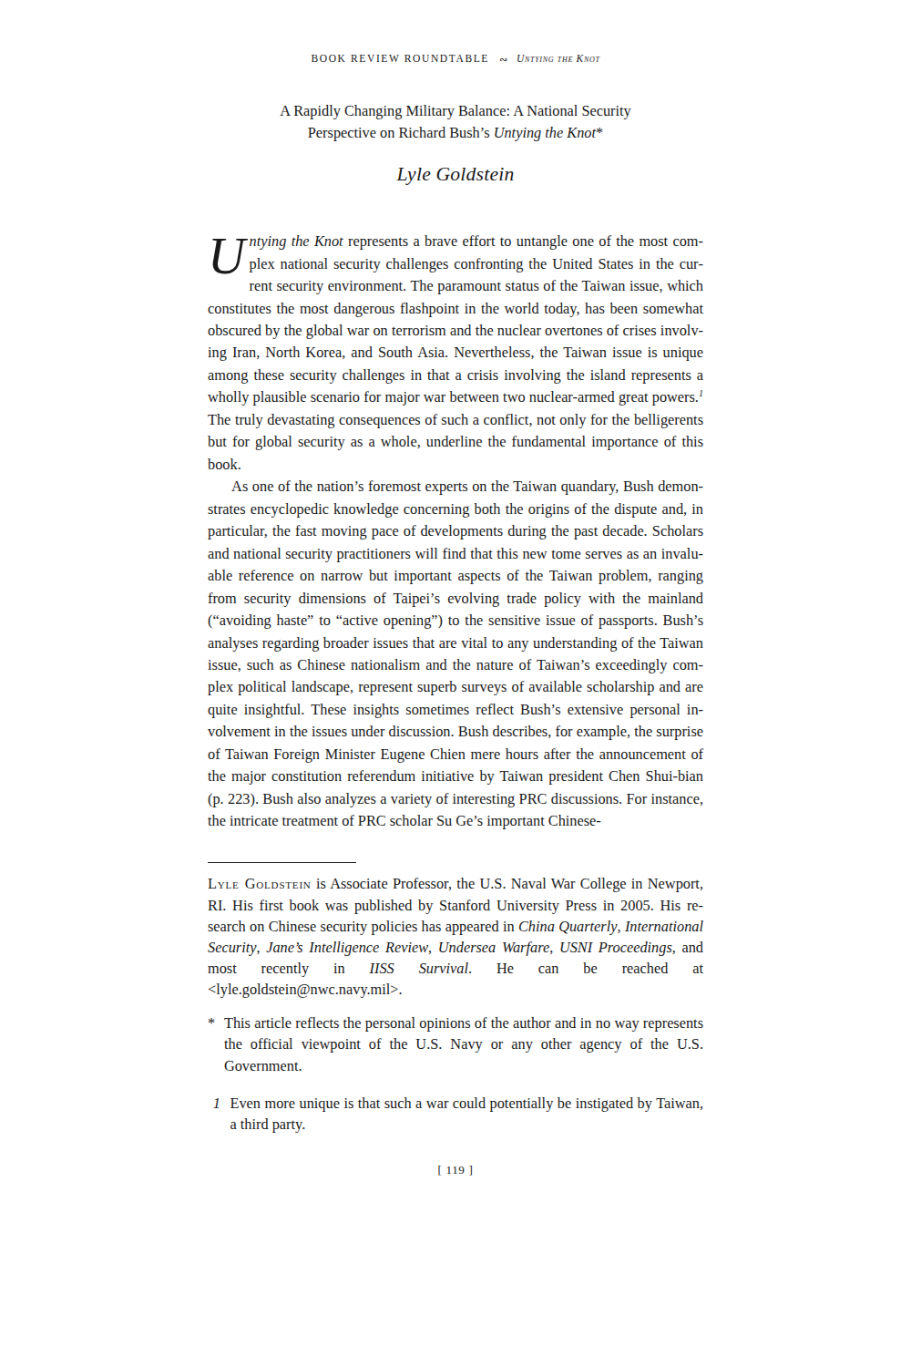Book Review Roundtable ∾ Untying the Knot
A Rapidly Changing Military Balance: A National Security
Perspective on Richard Bush’s Untying the Knot*
Lyle Goldstein
Untying the Knot represents a brave effort to untangle one of the most complex national security challenges confronting the United States in the current security environment. The paramount status of the Taiwan issue, which constitutes the most dangerous flashpoint in the world today, has been somewhat obscured by the global war on terrorism and the nuclear overtones of crises involving Iran, North Korea, and South Asia. Nevertheless, the Taiwan issue is unique among these security challenges in that a crisis involving the island represents a wholly plausible scenario for major war between two nuclear-armed great powers.1 The truly devastating consequences of such a conflict, not only for the belligerents but for global security as a whole, underline the fundamental importance of this book.
As one of the nation’s foremost experts on the Taiwan quandary, Bush demonstrates encyclopedic knowledge concerning both the origins of the dispute and, in particular, the fast moving pace of developments during the past decade. Scholars and national security practitioners will find that this new tome serves as an invaluable reference on narrow but important aspects of the Taiwan problem, ranging from security dimensions of Taipei’s evolving trade policy with the mainland (“avoiding haste” to “active opening”) to the sensitive issue of passports. Bush’s analyses regarding broader issues that are vital to any understanding of the Taiwan issue, such as Chinese nationalism and the nature of Taiwan’s exceedingly complex political landscape, represent superb surveys of available scholarship and are quite insightful. These insights sometimes reflect Bush’s extensive personal involvement in the issues under discussion. Bush describes, for example, the surprise of Taiwan Foreign Minister Eugene Chien mere hours after the announcement of the major constitution referendum initiative by Taiwan president Chen Shui-bian (p. 223). Bush also analyzes a variety of interesting PRC discussions. For instance, the intricate treatment of PRC scholar Su Ge’s important Chinese-
Lyle Goldstein is Associate Professor, the U.S. Naval War College in Newport, RI. His first book was published by Stanford University Press in 2005. His research on Chinese security policies has appeared in China Quarterly, International Security, Jane’s Intelligence Review, Undersea Warfare, USNI Proceedings, and most recently in IISS Survival. He can be reached at <lyle.goldstein@nwc.navy.mil>.
* This article reflects the personal opinions of the author and in no way represents the official viewpoint of the U.S. Navy or any other agency of the U.S. Government.
1 Even more unique is that such a war could potentially be instigated by Taiwan, a third party.
[ 119 ]